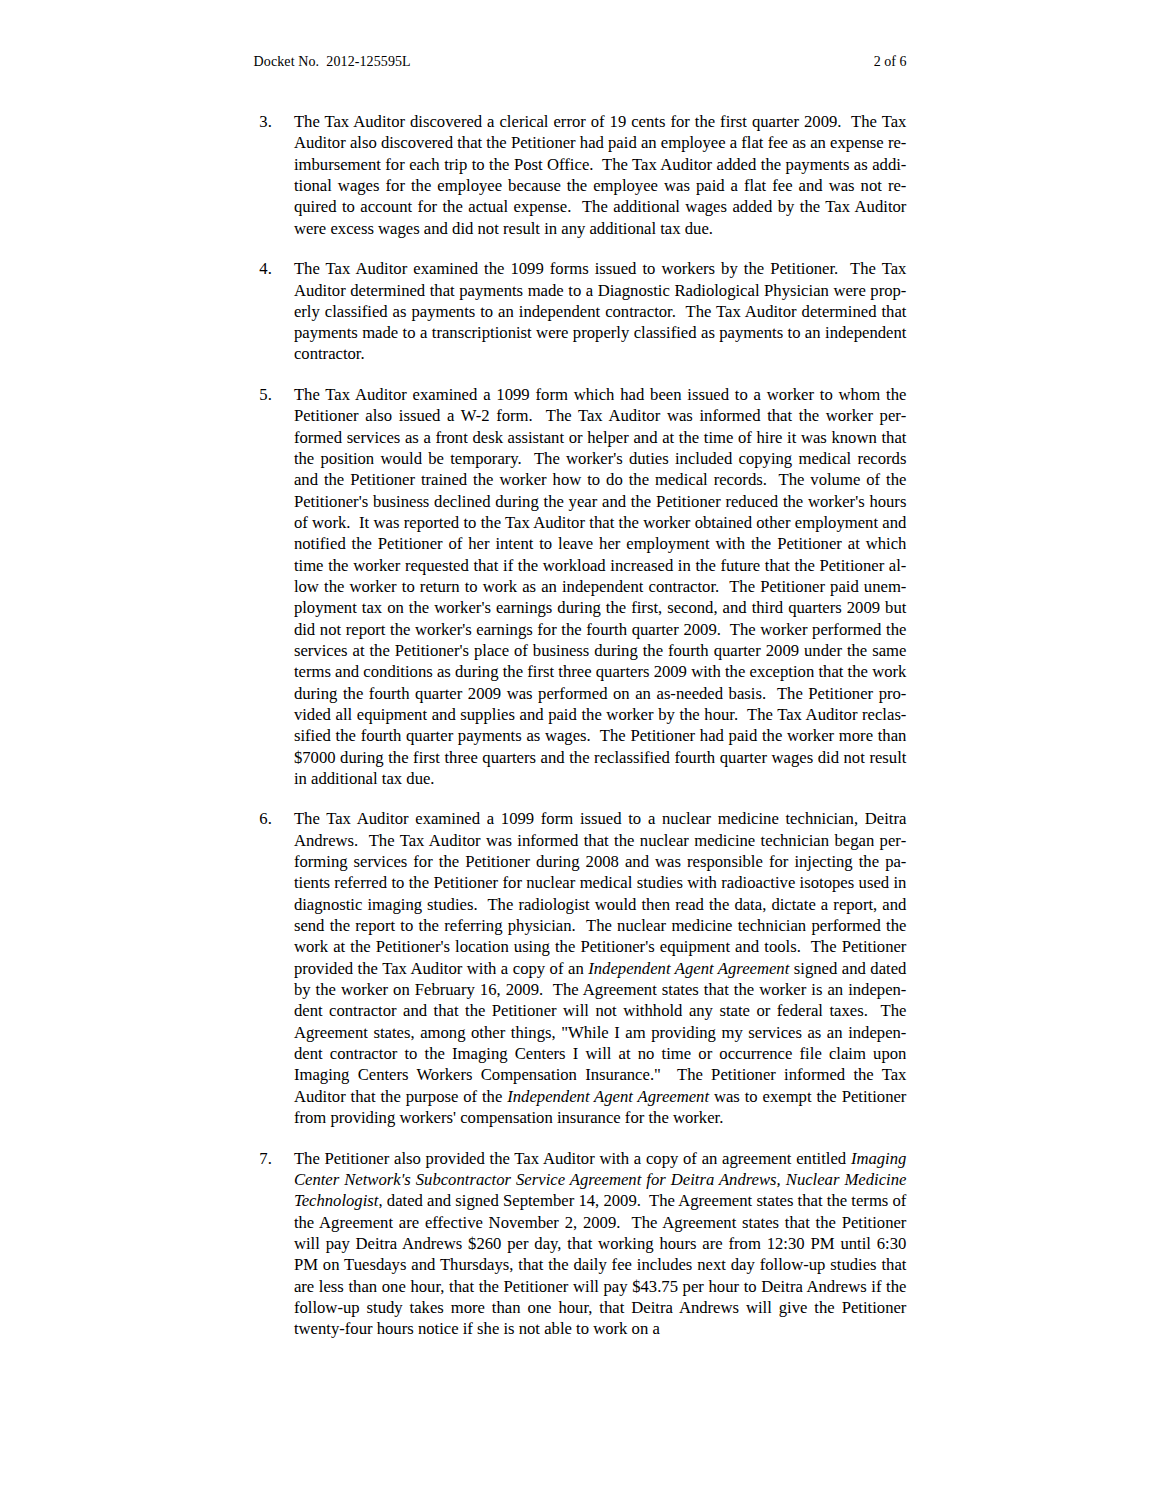Docket No. 2012-125595L 2 of 6
3. The Tax Auditor discovered a clerical error of 19 cents for the first quarter 2009. The Tax Auditor also discovered that the Petitioner had paid an employee a flat fee as an expense reimbursement for each trip to the Post Office. The Tax Auditor added the payments as additional wages for the employee because the employee was paid a flat fee and was not required to account for the actual expense. The additional wages added by the Tax Auditor were excess wages and did not result in any additional tax due.
4. The Tax Auditor examined the 1099 forms issued to workers by the Petitioner. The Tax Auditor determined that payments made to a Diagnostic Radiological Physician were properly classified as payments to an independent contractor. The Tax Auditor determined that payments made to a transcriptionist were properly classified as payments to an independent contractor.
5. The Tax Auditor examined a 1099 form which had been issued to a worker to whom the Petitioner also issued a W-2 form. The Tax Auditor was informed that the worker performed services as a front desk assistant or helper and at the time of hire it was known that the position would be temporary. The worker's duties included copying medical records and the Petitioner trained the worker how to do the medical records. The volume of the Petitioner's business declined during the year and the Petitioner reduced the worker's hours of work. It was reported to the Tax Auditor that the worker obtained other employment and notified the Petitioner of her intent to leave her employment with the Petitioner at which time the worker requested that if the workload increased in the future that the Petitioner allow the worker to return to work as an independent contractor. The Petitioner paid unemployment tax on the worker's earnings during the first, second, and third quarters 2009 but did not report the worker's earnings for the fourth quarter 2009. The worker performed the services at the Petitioner's place of business during the fourth quarter 2009 under the same terms and conditions as during the first three quarters 2009 with the exception that the work during the fourth quarter 2009 was performed on an as-needed basis. The Petitioner provided all equipment and supplies and paid the worker by the hour. The Tax Auditor reclassified the fourth quarter payments as wages. The Petitioner had paid the worker more than $7000 during the first three quarters and the reclassified fourth quarter wages did not result in additional tax due.
6. The Tax Auditor examined a 1099 form issued to a nuclear medicine technician, Deitra Andrews. The Tax Auditor was informed that the nuclear medicine technician began performing services for the Petitioner during 2008 and was responsible for injecting the patients referred to the Petitioner for nuclear medical studies with radioactive isotopes used in diagnostic imaging studies. The radiologist would then read the data, dictate a report, and send the report to the referring physician. The nuclear medicine technician performed the work at the Petitioner's location using the Petitioner's equipment and tools. The Petitioner provided the Tax Auditor with a copy of an Independent Agent Agreement signed and dated by the worker on February 16, 2009. The Agreement states that the worker is an independent contractor and that the Petitioner will not withhold any state or federal taxes. The Agreement states, among other things, "While I am providing my services as an independent contractor to the Imaging Centers I will at no time or occurrence file claim upon Imaging Centers Workers Compensation Insurance." The Petitioner informed the Tax Auditor that the purpose of the Independent Agent Agreement was to exempt the Petitioner from providing workers' compensation insurance for the worker.
7. The Petitioner also provided the Tax Auditor with a copy of an agreement entitled Imaging Center Network's Subcontractor Service Agreement for Deitra Andrews, Nuclear Medicine Technologist, dated and signed September 14, 2009. The Agreement states that the terms of the Agreement are effective November 2, 2009. The Agreement states that the Petitioner will pay Deitra Andrews $260 per day, that working hours are from 12:30 PM until 6:30 PM on Tuesdays and Thursdays, that the daily fee includes next day follow-up studies that are less than one hour, that the Petitioner will pay $43.75 per hour to Deitra Andrews if the follow-up study takes more than one hour, that Deitra Andrews will give the Petitioner twenty-four hours notice if she is not able to work on a